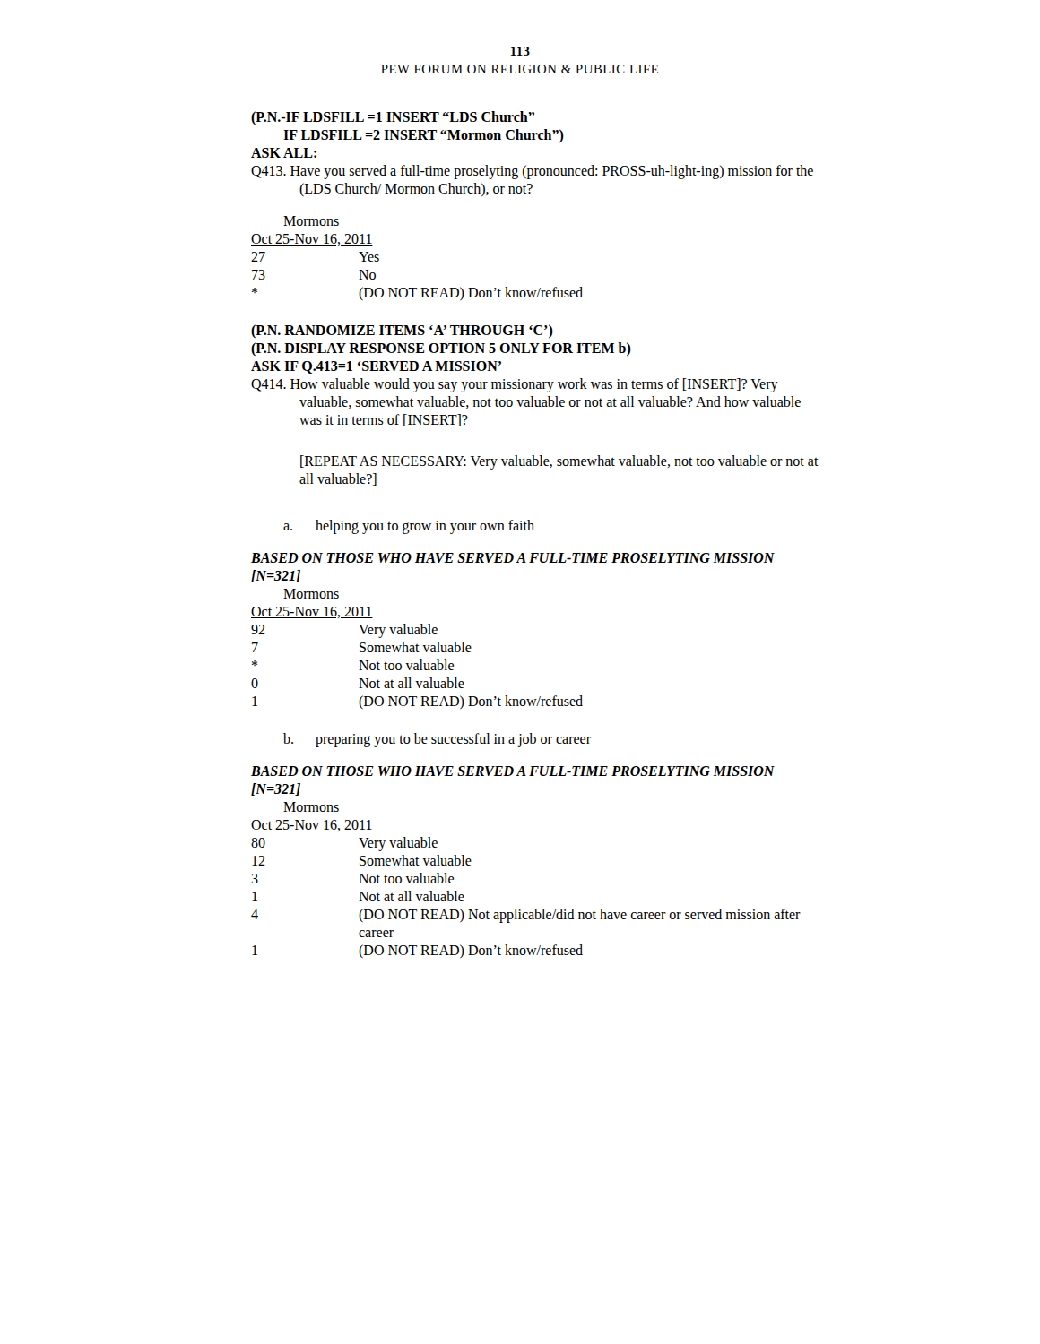113
PEW FORUM ON RELIGION & PUBLIC LIFE
(P.N.-IF LDSFILL =1 INSERT “LDS Church”
IF LDSFILL =2 INSERT “Mormon Church”)
ASK ALL:
Q413. Have you served a full-time proselyting (pronounced: PROSS-uh-light-ing) mission for the (LDS Church/ Mormon Church), or not?
Mormons
Oct 25-Nov 16, 2011
| 27 | Yes |
| 73 | No |
| * | (DO NOT READ) Don’t know/refused |
(P.N. RANDOMIZE ITEMS ‘A’ THROUGH ‘C’)
(P.N. DISPLAY RESPONSE OPTION 5 ONLY FOR ITEM b)
ASK IF Q.413=1 ‘SERVED A MISSION’
Q414. How valuable would you say your missionary work was in terms of [INSERT]? Very valuable, somewhat valuable, not too valuable or not at all valuable? And how valuable was it in terms of [INSERT]?
[REPEAT AS NECESSARY: Very valuable, somewhat valuable, not too valuable or not at all valuable?]
a. helping you to grow in your own faith
BASED ON THOSE WHO HAVE SERVED A FULL-TIME PROSELYTING MISSION [N=321]
Mormons
Oct 25-Nov 16, 2011
| 92 | Very valuable |
| 7 | Somewhat valuable |
| * | Not too valuable |
| 0 | Not at all valuable |
| 1 | (DO NOT READ) Don’t know/refused |
b. preparing you to be successful in a job or career
BASED ON THOSE WHO HAVE SERVED A FULL-TIME PROSELYTING MISSION [N=321]
Mormons
Oct 25-Nov 16, 2011
| 80 | Very valuable |
| 12 | Somewhat valuable |
| 3 | Not too valuable |
| 1 | Not at all valuable |
| 4 | (DO NOT READ) Not applicable/did not have career or served mission after career |
| 1 | (DO NOT READ) Don’t know/refused |